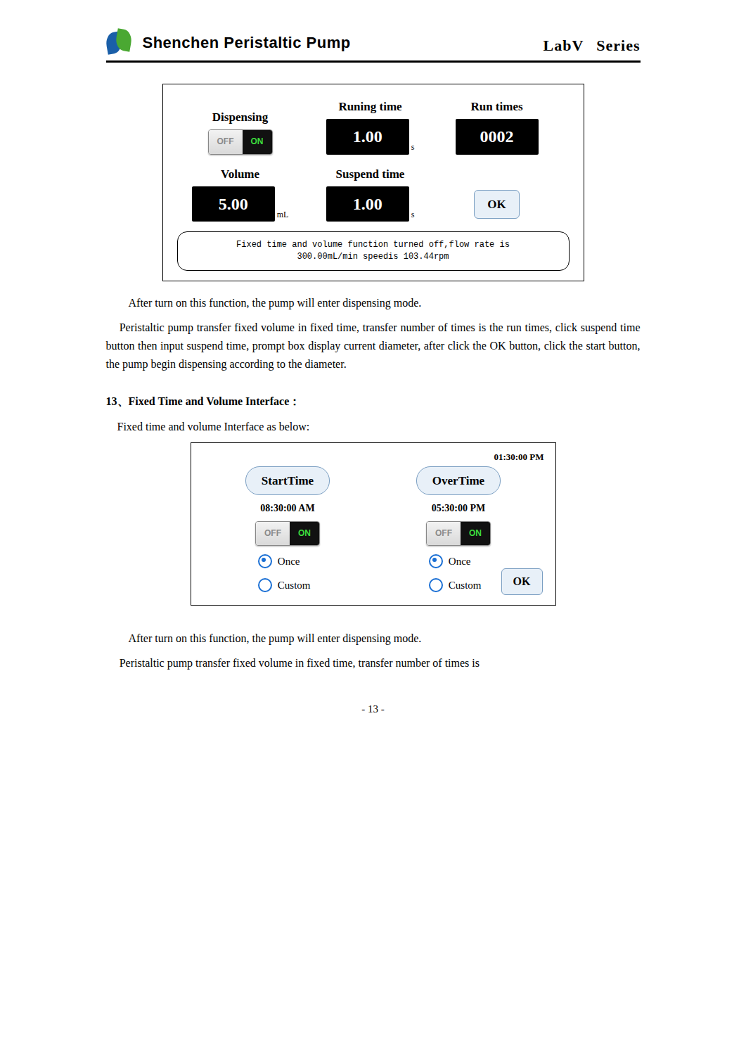Shenchen Peristaltic Pump
LabV Series
Dispensing
OFF ON
Runing time
1.00 s
Run times
0002
Volume
5.00 mL
Suspend time
1.00 s
OK
Fixed time and volume function turned off,flow rate is
300.00mL/min speedis 103.44rpm
After turn on this function, the pump will enter dispensing mode.
Peristaltic pump transfer fixed volume in fixed time, transfer number of times is the run times, click suspend time button then input suspend time, prompt box display current diameter, after click the OK button, click the start button, the pump begin dispensing according to the diameter.
13、Fixed Time and Volume Interface：
Fixed time and volume Interface as below:
01:30:00 PM
StartTime
08:30:00 AM
OFF ON
Once
Custom
OverTime
05:30:00 PM
OFF ON
Once
Custom
OK
After turn on this function, the pump will enter dispensing mode.
Peristaltic pump transfer fixed volume in fixed time, transfer number of times is
- 13 -